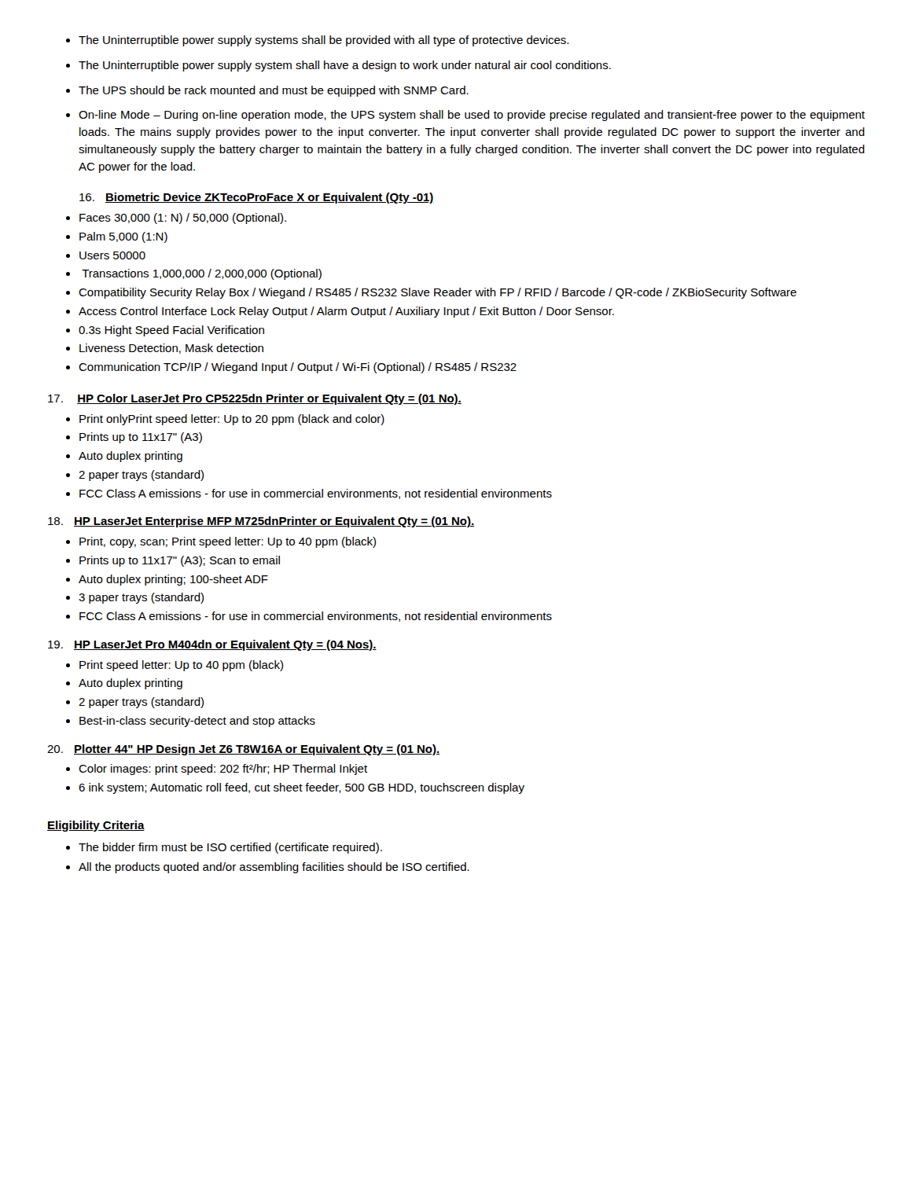The Uninterruptible power supply systems shall be provided with all type of protective devices.
The Uninterruptible power supply system shall have a design to work under natural air cool conditions.
The UPS should be rack mounted and must be equipped with SNMP Card.
On-line Mode – During on-line operation mode, the UPS system shall be used to provide precise regulated and transient-free power to the equipment loads. The mains supply provides power to the input converter. The input converter shall provide regulated DC power to support the inverter and simultaneously supply the battery charger to maintain the battery in a fully charged condition. The inverter shall convert the DC power into regulated AC power for the load.
16. Biometric Device ZKTecoProFace X or Equivalent (Qty -01)
Faces 30,000 (1: N) / 50,000 (Optional).
Palm 5,000 (1:N)
Users 50000
Transactions 1,000,000 / 2,000,000 (Optional)
Compatibility Security Relay Box / Wiegand / RS485 / RS232 Slave Reader with FP / RFID / Barcode / QR-code / ZKBioSecurity Software
Access Control Interface Lock Relay Output / Alarm Output / Auxiliary Input / Exit Button / Door Sensor.
0.3s Hight Speed Facial Verification
Liveness Detection, Mask detection
Communication TCP/IP / Wiegand Input / Output / Wi-Fi (Optional) / RS485 / RS232
17. HP Color LaserJet Pro CP5225dn Printer or Equivalent Qty = (01 No).
Print onlyPrint speed letter: Up to 20 ppm (black and color)
Prints up to 11x17" (A3)
Auto duplex printing
2 paper trays (standard)
FCC Class A emissions - for use in commercial environments, not residential environments
18. HP LaserJet Enterprise MFP M725dnPrinter or Equivalent Qty = (01 No).
Print, copy, scan; Print speed letter: Up to 40 ppm (black)
Prints up to 11x17" (A3); Scan to email
Auto duplex printing; 100-sheet ADF
3 paper trays (standard)
FCC Class A emissions - for use in commercial environments, not residential environments
19. HP LaserJet Pro M404dn or Equivalent Qty = (04 Nos).
Print speed letter: Up to 40 ppm (black)
Auto duplex printing
2 paper trays (standard)
Best-in-class security-detect and stop attacks
20. Plotter 44" HP Design Jet Z6 T8W16A or Equivalent Qty = (01 No).
Color images: print speed: 202 ft²/hr; HP Thermal Inkjet
6 ink system; Automatic roll feed, cut sheet feeder, 500 GB HDD, touchscreen display
Eligibility Criteria
The bidder firm must be ISO certified (certificate required).
All the products quoted and/or assembling facilities should be ISO certified.